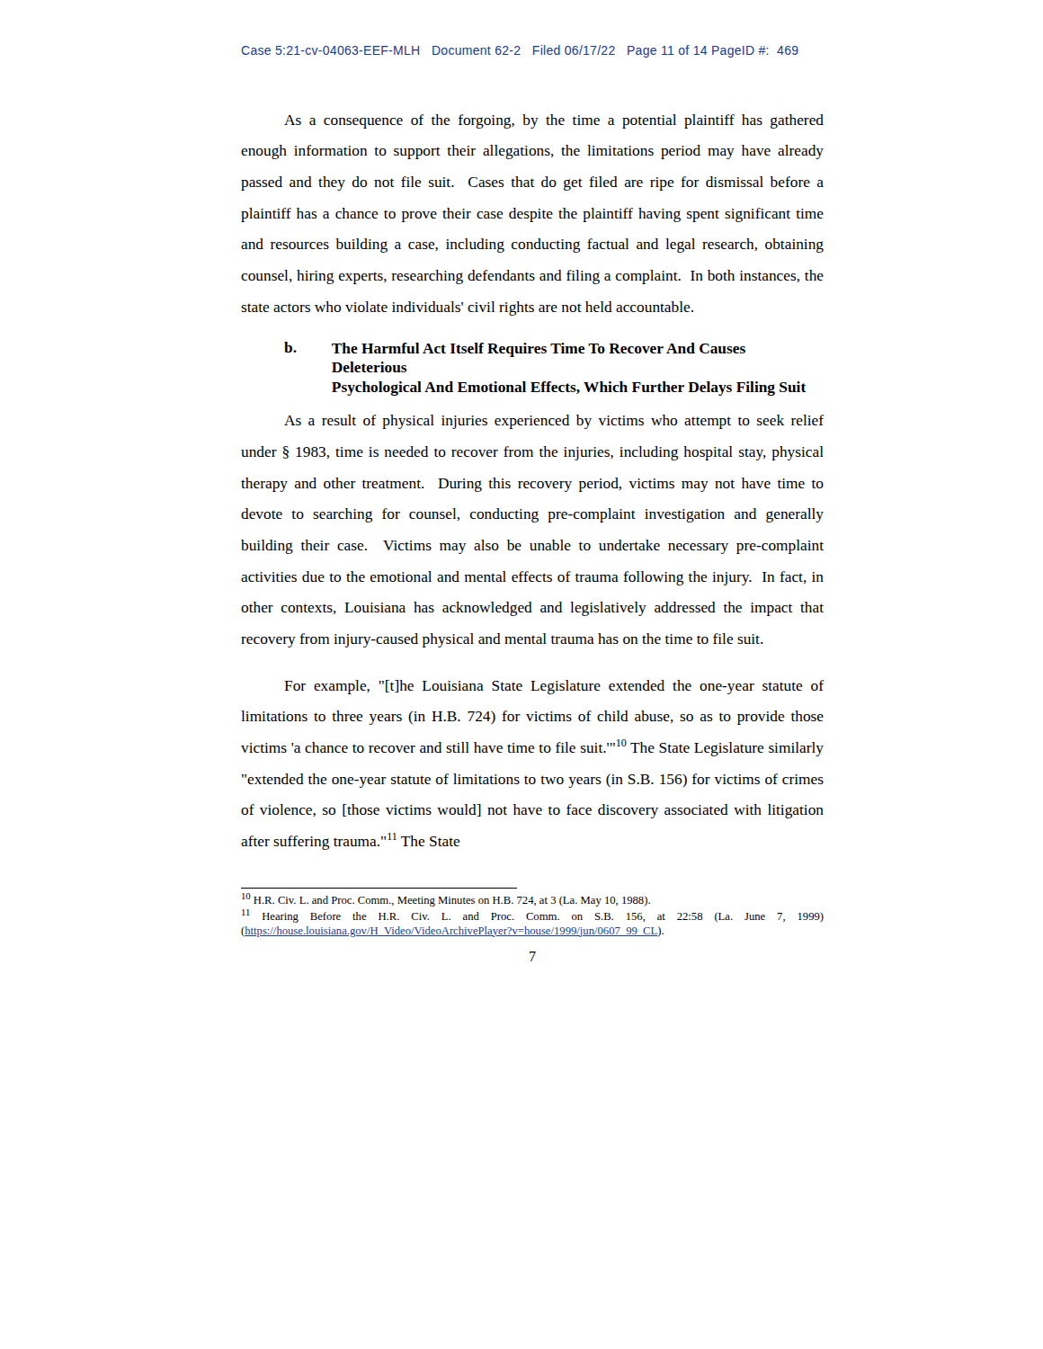Case 5:21-cv-04063-EEF-MLH Document 62-2 Filed 06/17/22 Page 11 of 14 PageID #: 469
As a consequence of the forgoing, by the time a potential plaintiff has gathered enough information to support their allegations, the limitations period may have already passed and they do not file suit. Cases that do get filed are ripe for dismissal before a plaintiff has a chance to prove their case despite the plaintiff having spent significant time and resources building a case, including conducting factual and legal research, obtaining counsel, hiring experts, researching defendants and filing a complaint. In both instances, the state actors who violate individuals' civil rights are not held accountable.
b.
The Harmful Act Itself Requires Time To Recover And Causes Deleterious
Psychological And Emotional Effects, Which Further Delays Filing Suit
As a result of physical injuries experienced by victims who attempt to seek relief under § 1983, time is needed to recover from the injuries, including hospital stay, physical therapy and other treatment. During this recovery period, victims may not have time to devote to searching for counsel, conducting pre-complaint investigation and generally building their case. Victims may also be unable to undertake necessary pre-complaint activities due to the emotional and mental effects of trauma following the injury. In fact, in other contexts, Louisiana has acknowledged and legislatively addressed the impact that recovery from injury-caused physical and mental trauma has on the time to file suit.
For example, "[t]he Louisiana State Legislature extended the one-year statute of limitations to three years (in H.B. 724) for victims of child abuse, so as to provide those victims 'a chance to recover and still have time to file suit.'"10 The State Legislature similarly "extended the one-year statute of limitations to two years (in S.B. 156) for victims of crimes of violence, so [those victims would] not have to face discovery associated with litigation after suffering trauma."11 The State
10 H.R. Civ. L. and Proc. Comm., Meeting Minutes on H.B. 724, at 3 (La. May 10, 1988).
11 Hearing Before the H.R. Civ. L. and Proc. Comm. on S.B. 156, at 22:58 (La. June 7, 1999) (https://house.louisiana.gov/H_Video/VideoArchivePlayer?v=house/1999/jun/0607_99_CL).
7